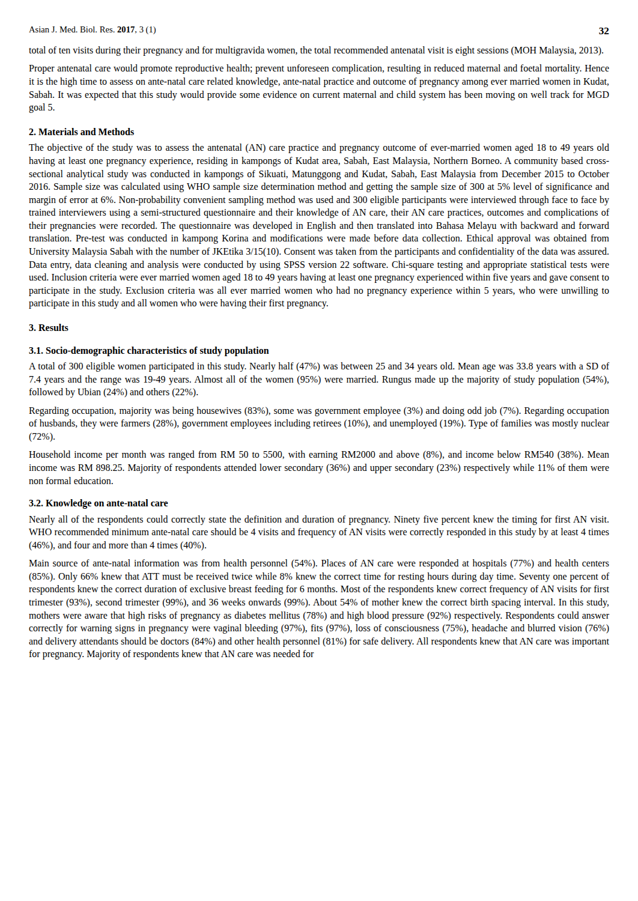Asian J. Med. Biol. Res. 2017, 3 (1)
32
total of ten visits during their pregnancy and for multigravida women, the total recommended antenatal visit is eight sessions (MOH Malaysia, 2013).
Proper antenatal care would promote reproductive health; prevent unforeseen complication, resulting in reduced maternal and foetal mortality. Hence it is the high time to assess on ante-natal care related knowledge, ante-natal practice and outcome of pregnancy among ever married women in Kudat, Sabah. It was expected that this study would provide some evidence on current maternal and child system has been moving on well track for MGD goal 5.
2. Materials and Methods
The objective of the study was to assess the antenatal (AN) care practice and pregnancy outcome of ever-married women aged 18 to 49 years old having at least one pregnancy experience, residing in kampongs of Kudat area, Sabah, East Malaysia, Northern Borneo. A community based cross-sectional analytical study was conducted in kampongs of Sikuati, Matunggong and Kudat, Sabah, East Malaysia from December 2015 to October 2016. Sample size was calculated using WHO sample size determination method and getting the sample size of 300 at 5% level of significance and margin of error at 6%. Non-probability convenient sampling method was used and 300 eligible participants were interviewed through face to face by trained interviewers using a semi-structured questionnaire and their knowledge of AN care, their AN care practices, outcomes and complications of their pregnancies were recorded. The questionnaire was developed in English and then translated into Bahasa Melayu with backward and forward translation. Pre-test was conducted in kampong Korina and modifications were made before data collection. Ethical approval was obtained from University Malaysia Sabah with the number of JKEtika 3/15(10). Consent was taken from the participants and confidentiality of the data was assured. Data entry, data cleaning and analysis were conducted by using SPSS version 22 software. Chi-square testing and appropriate statistical tests were used. Inclusion criteria were ever married women aged 18 to 49 years having at least one pregnancy experienced within five years and gave consent to participate in the study. Exclusion criteria was all ever married women who had no pregnancy experience within 5 years, who were unwilling to participate in this study and all women who were having their first pregnancy.
3. Results
3.1. Socio-demographic characteristics of study population
A total of 300 eligible women participated in this study. Nearly half (47%) was between 25 and 34 years old. Mean age was 33.8 years with a SD of 7.4 years and the range was 19-49 years. Almost all of the women (95%) were married. Rungus made up the majority of study population (54%), followed by Ubian (24%) and others (22%).
Regarding occupation, majority was being housewives (83%), some was government employee (3%) and doing odd job (7%). Regarding occupation of husbands, they were farmers (28%), government employees including retirees (10%), and unemployed (19%). Type of families was mostly nuclear (72%).
Household income per month was ranged from RM 50 to 5500, with earning RM2000 and above (8%), and income below RM540 (38%). Mean income was RM 898.25. Majority of respondents attended lower secondary (36%) and upper secondary (23%) respectively while 11% of them were non formal education.
3.2. Knowledge on ante-natal care
Nearly all of the respondents could correctly state the definition and duration of pregnancy. Ninety five percent knew the timing for first AN visit. WHO recommended minimum ante-natal care should be 4 visits and frequency of AN visits were correctly responded in this study by at least 4 times (46%), and four and more than 4 times (40%).
Main source of ante-natal information was from health personnel (54%). Places of AN care were responded at hospitals (77%) and health centers (85%). Only 66% knew that ATT must be received twice while 8% knew the correct time for resting hours during day time. Seventy one percent of respondents knew the correct duration of exclusive breast feeding for 6 months. Most of the respondents knew correct frequency of AN visits for first trimester (93%), second trimester (99%), and 36 weeks onwards (99%). About 54% of mother knew the correct birth spacing interval. In this study, mothers were aware that high risks of pregnancy as diabetes mellitus (78%) and high blood pressure (92%) respectively. Respondents could answer correctly for warning signs in pregnancy were vaginal bleeding (97%), fits (97%), loss of consciousness (75%), headache and blurred vision (76%) and delivery attendants should be doctors (84%) and other health personnel (81%) for safe delivery. All respondents knew that AN care was important for pregnancy. Majority of respondents knew that AN care was needed for